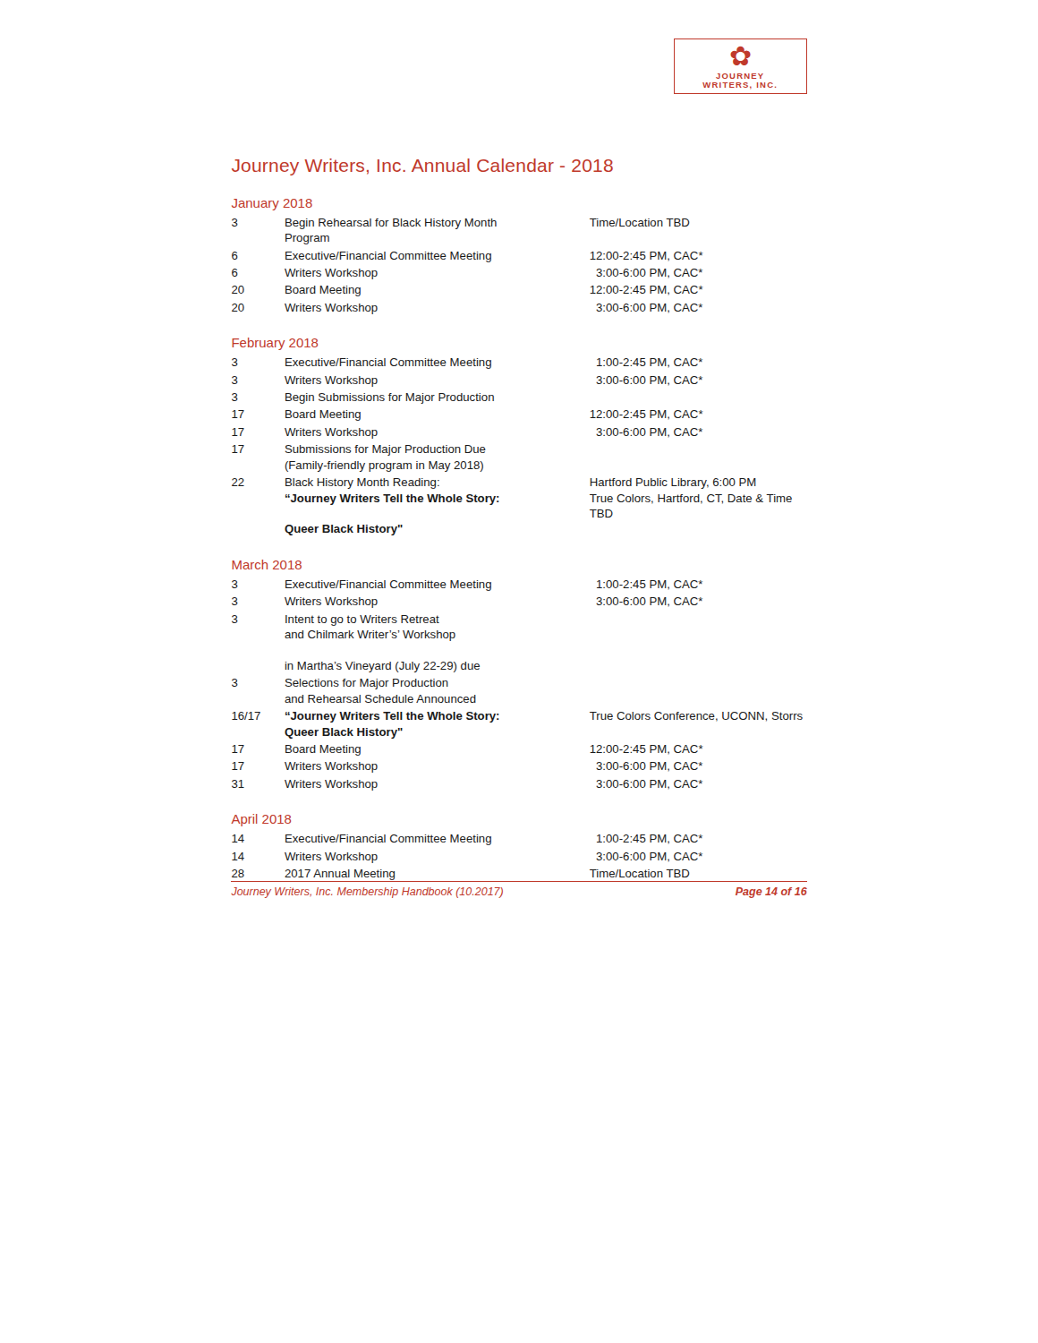✿ JOURNEY
WRITERS, INC.
Journey Writers, Inc. Annual Calendar - 2018
January 2018
| 3 | Begin Rehearsal for Black History Month Program | Time/Location TBD |
| 6 | Executive/Financial Committee Meeting | 12:00-2:45 PM, CAC* |
| 6 | Writers Workshop | 3:00-6:00 PM, CAC* |
| 20 | Board Meeting | 12:00-2:45 PM, CAC* |
| 20 | Writers Workshop | 3:00-6:00 PM, CAC* |
February 2018
| 3 | Executive/Financial Committee Meeting | 1:00-2:45 PM, CAC* |
| 3 | Writers Workshop | 3:00-6:00 PM, CAC* |
| 3 | Begin Submissions for Major Production | |
| 17 | Board Meeting | 12:00-2:45 PM, CAC* |
| 17 | Writers Workshop | 3:00-6:00 PM, CAC* |
| 17 | Submissions for Major Production Due (Family-friendly program in May 2018) | |
| 22 | Black History Month Reading: “Journey Writers Tell the Whole Story: Queer Black History" | Hartford Public Library, 6:00 PM True Colors, Hartford, CT, Date & Time TBD |
March 2018
| 3 | Executive/Financial Committee Meeting | 1:00-2:45 PM, CAC* |
| 3 | Writers Workshop | 3:00-6:00 PM, CAC* |
| 3 | Intent to go to Writers Retreat and Chilmark Writer’s’ Workshop in Martha’s Vineyard (July 22-29) due | |
| 3 | Selections for Major Production and Rehearsal Schedule Announced | |
| 16/17 | “Journey Writers Tell the Whole Story: Queer Black History" | True Colors Conference, UCONN, Storrs |
| 17 | Board Meeting | 12:00-2:45 PM, CAC* |
| 17 | Writers Workshop | 3:00-6:00 PM, CAC* |
| 31 | Writers Workshop | 3:00-6:00 PM, CAC* |
April 2018
| 14 | Executive/Financial Committee Meeting | 1:00-2:45 PM, CAC* |
| 14 | Writers Workshop | 3:00-6:00 PM, CAC* |
| 28 | 2017 Annual Meeting | Time/Location TBD |
Journey Writers, Inc. Membership Handbook (10.2017)
Page 14 of 16